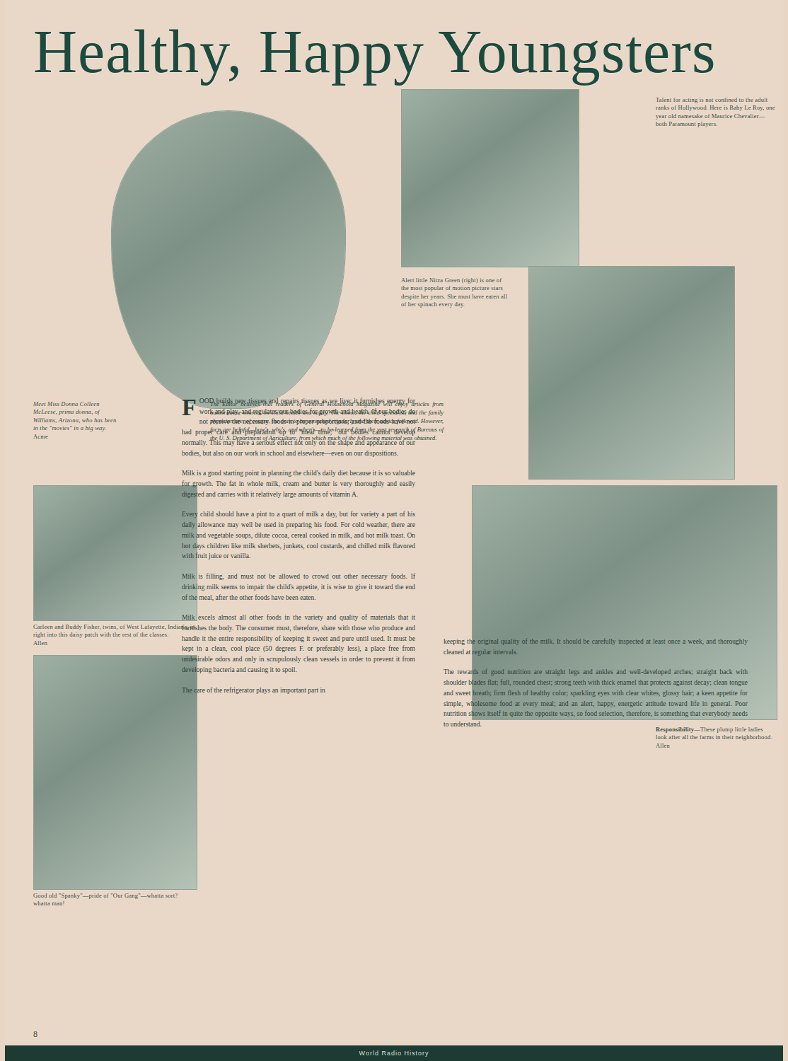Healthy, Happy Youngsters
Talent for acting is not confined to the adult ranks of Hollywood. Here is Baby Le Roy, one year old namesake of Maurice Chevalier—both Paramount players.
Alert little Nitza Green (right) is one of the most popular of motion picture stars despite her years. She must have eaten all of her spinach every day.
Meet Miss Donna Colleen McLeese, prima donna, of Williams, Arizona, who has been in the "movies" in a big way.
Acme
Carleen and Buddy Fisher, twins, of West Lafayette, Indiana, in right into this daisy patch with the rest of the classes.
Allen
Good old "Spanky"—pride of "Our Gang"—whatta sort? whatta man!
The Editor believes that readers of General Household Magazine will enjoy articles from authoritative sources on child health and safety. The clinic, the child specialist, and the family physician are, of course, the ones to be consulted regularly and their advice followed. However, facts are helpful—how's, why's, and when's—to be learned from the vast research of Bureaus of the U. S. Department of Agriculture, from which much of the following material was obtained.
Responsibility—These plump little ladies look after all the farms in their neighborhood.
Allen
FOOD builds new tissues and repairs tissues as we live; it furnishes energy for work and play, and regulates our bodies for growth and health. If our bodies do not receive the necessary foods in proper proportions, and the foods have not had proper care and preparation up to "meal time," our bodies cannot develop normally. This may have a serious effect not only on the shape and appearance of our bodies, but also on our work in school and elsewhere—even on our dispositions.
Milk is a good starting point in planning the child's daily diet because it is so valuable for growth. The fat in whole milk, cream and butter is very thoroughly and easily digested and carries with it relatively large amounts of vitamin A.
Every child should have a pint to a quart of milk a day, but for variety a part of his daily allowance may well be used in preparing his food. For cold weather, there are milk and vegetable soups, dilute cocoa, cereal cooked in milk, and hot milk toast. On hot days children like milk sherbets, junkets, cool custards, and chilled milk flavored with fruit juice or vanilla.
Milk is filling, and must not be allowed to crowd out other necessary foods. If drinking milk seems to impair the child's appetite, it is wise to give it toward the end of the meal, after the other foods have been eaten.
Milk excels almost all other foods in the variety and quality of materials that it furnishes the body. The consumer must, therefore, share with those who produce and handle it the entire responsibility of keeping it sweet and pure until used. It must be kept in a clean, cool place (50 degrees F. or preferably less), a place free from undesirable odors and only in scrupulously clean vessels in order to prevent it from developing bacteria and causing it to spoil.
The care of the refrigerator plays an important part in
keeping the original quality of the milk. It should be carefully inspected at least once a week, and thoroughly cleaned at regular intervals.
The rewards of good nutrition are straight legs and ankles and well-developed arches; straight back with shoulder blades flat; full, rounded chest; strong teeth with thick enamel that protects against decay; clean tongue and sweet breath; firm flesh of healthy color; sparkling eyes with clear whites, glossy hair; a keen appetite for simple, wholesome food at every meal; and an alert, happy, energetic attitude toward life in general. Poor nutrition shows itself in quite the opposite ways, so food selection, therefore, is something that everybody needs to understand.
8
World Radio History